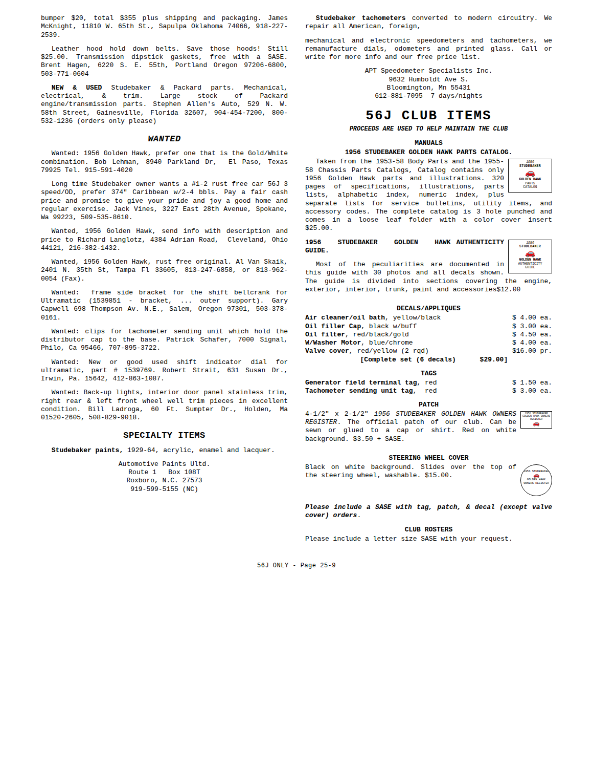bumper $20, total $355 plus shipping and packaging. James McKnight, 11810 W. 65th St., Sapulpa Oklahoma 74066, 918-227-2539.
Leather hood hold down belts. Save those hoods! Still $25.00. Transmission dipstick gaskets, free with a SASE. Brent Hagen, 6220 S. E. 55th, Portland Oregon 97206-6800, 503-771-0604
NEW & USED Studebaker & Packard parts. Mechanical, electrical, & trim. Large stock of Packard engine/transmission parts. Stephen Allen's Auto, 529 N. W. 58th Street, Gainesville, Florida 32607, 904-454-7200, 800-532-1236 (orders only please)
WANTED
Wanted: 1956 Golden Hawk, prefer one that is the Gold/White combination. Bob Lehman, 8940 Parkland Dr, El Paso, Texas 79925 Tel. 915-591-4020
Long time Studebaker owner wants a #1-2 rust free car 56J 3 speed/OD, prefer 374" Caribbean w/2-4 bbls. Pay a fair cash price and promise to give your pride and joy a good home and regular exercise. Jack Vines, 3227 East 28th Avenue, Spokane, Wa 99223, 509-535-8610.
Wanted, 1956 Golden Hawk, send info with description and price to Richard Langlotz, 4384 Adrian Road, Cleveland, Ohio 44121, 216-382-1432.
Wanted, 1956 Golden Hawk, rust free original. Al Van Skaik, 2401 N. 35th St, Tampa Fl 33605, 813-247-6858, or 813-962-0054 (Fax).
Wanted: frame side bracket for the shift bellcrank for Ultramatic (1539851 - bracket, ... outer support). Gary Capwell 698 Thompson Av. N.E., Salem, Oregon 97301, 503-378-0161.
Wanted: clips for tachometer sending unit which hold the distributor cap to the base. Patrick Schafer, 7000 Signal, Philo, Ca 95466, 707-895-3722.
Wanted: New or good used shift indicator dial for ultramatic, part # 1539769. Robert Strait, 631 Susan Dr., Irwin, Pa. 15642, 412-863-1087.
Wanted: Back-up lights, interior door panel stainless trim, right rear & left front wheel well trim pieces in excellent condition. Bill Ladroga, 60 Ft. Sumpter Dr., Holden, Ma 01520-2605, 508-829-9018.
SPECIALTY ITEMS
Studebaker paints, 1929-64, acrylic, enamel and lacquer.
Automotive Paints Ultd.
Route 1 Box 108T
Roxboro, N.C. 27573
919-599-5155 (NC)
Studebaker tachometers converted to modern circuitry. We repair all American, foreign,
mechanical and electronic speedometers and tachometers, we remanufacture dials, odometers and printed glass. Call or write for more info and our free price list.
APT Speedometer Specialists Inc.
9632 Humboldt Ave S.
Bloomington, Mn 55431
612-881-7095 7 days/nights
56J CLUB ITEMS
PROCEEDS ARE USED TO HELP MAINTAIN THE CLUB
MANUALS
1956 STUDEBAKER GOLDEN HAWK PARTS CATALOG.
1956
STUDEBAKER
🚗
GOLDEN HAWK
PARTS
CATALOG
Taken from the 1953-58 Body Parts and the 1955-58 Chassis Parts Catalogs, Catalog contains only 1956 Golden Hawk parts and illustrations. 320 pages of specifications, illustrations, parts lists, alphabetic index, numeric index, plus separate lists for service bulletins, utility items, and accessory codes. The complete catalog is 3 hole punched and comes in a loose leaf folder with a color cover insert $25.00.
1956
STUDEBAKER
🚗
GOLDEN HAWK
AUTHENTICITY
GUIDE
1956 STUDEBAKER GOLDEN HAWK AUTHENTICITY GUIDE.
Most of the peculiarities are documented in this guide with 30 photos and all decals shown. The guide is divided into sections covering the engine, exterior, interior, trunk, paint and accessories$12.00
DECALS/APPLIQUES
| Air cleaner/oil bath , yellow/black | $ 4.00 ea. |
| Oil filler Cap , black w/buff | $ 3.00 ea. |
| Oil filter , red/black/gold | $ 4.50 ea. |
| W/Washer Motor , blue/chrome | $ 4.00 ea. |
| Valve cover , red/yellow (2 rqd) | $16.00 pr. |
[Complete set (6 decals) $29.00]
TAGS
| Generator field terminal tag , red | $ 1.50 ea. |
| Tachometer sending unit tag , red | $ 3.00 ea. |
PATCH
1956 STUDEBAKER GOLDEN HAWK OWNERS REGISTER
🚗
4-1/2" x 2-1/2" 1956 STUDEBAKER GOLDEN HAWK OWNERS REGISTER. The official patch of our club. Can be sewn or glued to a cap or shirt. Red on white background. $3.50 + SASE.
STEERING WHEEL COVER
1956 STUDEBAKER
🚗
GOLDEN HAWK
OWNERS REGISTER
Black on white background. Slides over the top of the steering wheel, washable. $15.00.
Please include a SASE with tag, patch, & decal (except valve cover) orders.
CLUB ROSTERS
Please include a letter size SASE with your request.
56J ONLY - Page 25-9